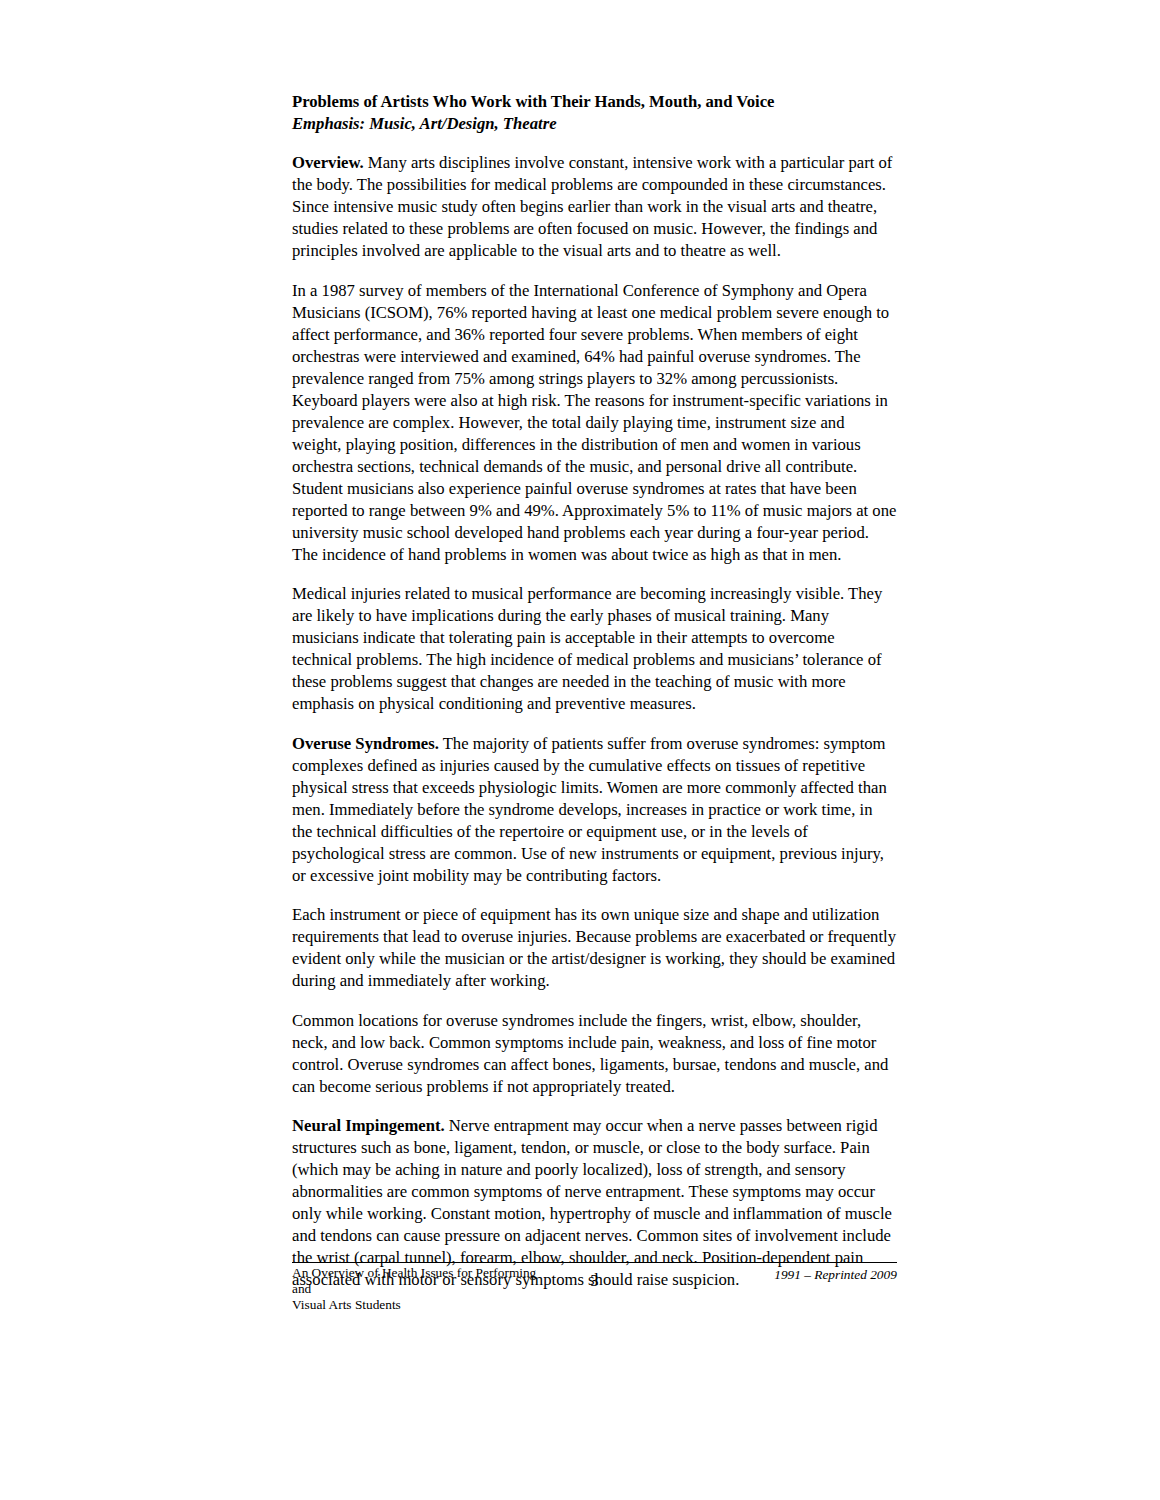Problems of Artists Who Work with Their Hands, Mouth, and Voice
Emphasis: Music, Art/Design, Theatre
Overview. Many arts disciplines involve constant, intensive work with a particular part of the body. The possibilities for medical problems are compounded in these circumstances. Since intensive music study often begins earlier than work in the visual arts and theatre, studies related to these problems are often focused on music. However, the findings and principles involved are applicable to the visual arts and to theatre as well.
In a 1987 survey of members of the International Conference of Symphony and Opera Musicians (ICSOM), 76% reported having at least one medical problem severe enough to affect performance, and 36% reported four severe problems. When members of eight orchestras were interviewed and examined, 64% had painful overuse syndromes. The prevalence ranged from 75% among strings players to 32% among percussionists. Keyboard players were also at high risk. The reasons for instrument-specific variations in prevalence are complex. However, the total daily playing time, instrument size and weight, playing position, differences in the distribution of men and women in various orchestra sections, technical demands of the music, and personal drive all contribute. Student musicians also experience painful overuse syndromes at rates that have been reported to range between 9% and 49%. Approximately 5% to 11% of music majors at one university music school developed hand problems each year during a four-year period. The incidence of hand problems in women was about twice as high as that in men.
Medical injuries related to musical performance are becoming increasingly visible. They are likely to have implications during the early phases of musical training. Many musicians indicate that tolerating pain is acceptable in their attempts to overcome technical problems. The high incidence of medical problems and musicians’ tolerance of these problems suggest that changes are needed in the teaching of music with more emphasis on physical conditioning and preventive measures.
Overuse Syndromes. The majority of patients suffer from overuse syndromes: symptom complexes defined as injuries caused by the cumulative effects on tissues of repetitive physical stress that exceeds physiologic limits. Women are more commonly affected than men. Immediately before the syndrome develops, increases in practice or work time, in the technical difficulties of the repertoire or equipment use, or in the levels of psychological stress are common. Use of new instruments or equipment, previous injury, or excessive joint mobility may be contributing factors.
Each instrument or piece of equipment has its own unique size and shape and utilization requirements that lead to overuse injuries. Because problems are exacerbated or frequently evident only while the musician or the artist/designer is working, they should be examined during and immediately after working.
Common locations for overuse syndromes include the fingers, wrist, elbow, shoulder, neck, and low back. Common symptoms include pain, weakness, and loss of fine motor control. Overuse syndromes can affect bones, ligaments, bursae, tendons and muscle, and can become serious problems if not appropriately treated.
Neural Impingement. Nerve entrapment may occur when a nerve passes between rigid structures such as bone, ligament, tendon, or muscle, or close to the body surface. Pain (which may be aching in nature and poorly localized), loss of strength, and sensory abnormalities are common symptoms of nerve entrapment. These symptoms may occur only while working. Constant motion, hypertrophy of muscle and inflammation of muscle and tendons can cause pressure on adjacent nerves. Common sites of involvement include the wrist (carpal tunnel), forearm, elbow, shoulder, and neck. Position-dependent pain associated with motor or sensory symptoms should raise suspicion.
An Overview of Health Issues for Performing and
Visual Arts Students
3
1991 – Reprinted 2009